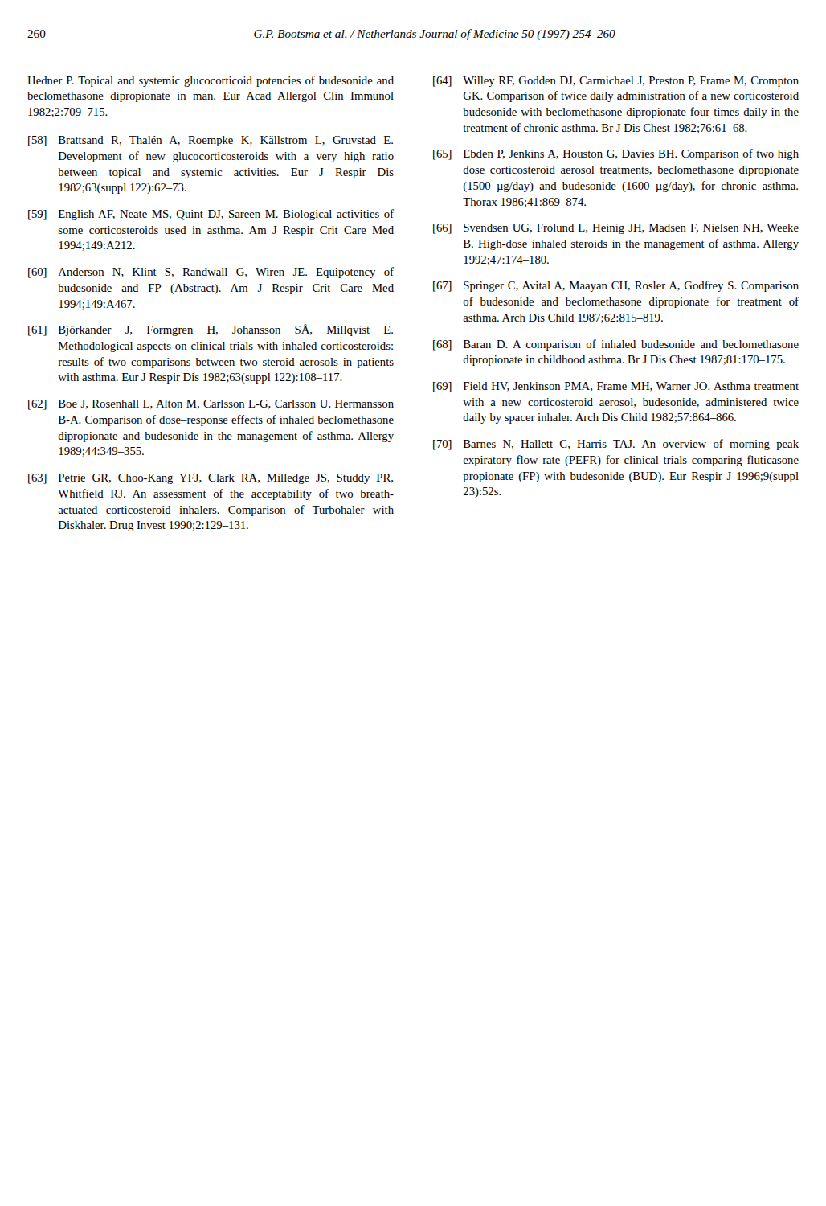260 G.P. Bootsma et al. / Netherlands Journal of Medicine 50 (1997) 254–260
Hedner P. Topical and systemic glucocorticoid potencies of budesonide and beclomethasone dipropionate in man. Eur Acad Allergol Clin Immunol 1982;2:709–715.
[58] Brattsand R, Thalén A, Roempke K, Källstrom L, Gruvstad E. Development of new glucocorticosteroids with a very high ratio between topical and systemic activities. Eur J Respir Dis 1982;63(suppl 122):62–73.
[59] English AF, Neate MS, Quint DJ, Sareen M. Biological activities of some corticosteroids used in asthma. Am J Respir Crit Care Med 1994;149:A212.
[60] Anderson N, Klint S, Randwall G, Wiren JE. Equipotency of budesonide and FP (Abstract). Am J Respir Crit Care Med 1994;149:A467.
[61] Björkander J, Formgren H, Johansson SÅ, Millqvist E. Methodological aspects on clinical trials with inhaled corticosteroids: results of two comparisons between two steroid aerosols in patients with asthma. Eur J Respir Dis 1982;63(suppl 122):108–117.
[62] Boe J, Rosenhall L, Alton M, Carlsson L-G, Carlsson U, Hermansson B-A. Comparison of dose–response effects of inhaled beclomethasone dipropionate and budesonide in the management of asthma. Allergy 1989;44:349–355.
[63] Petrie GR, Choo-Kang YFJ, Clark RA, Milledge JS, Studdy PR, Whitfield RJ. An assessment of the acceptability of two breath-actuated corticosteroid inhalers. Comparison of Turbohaler with Diskhaler. Drug Invest 1990;2:129–131.
[64] Willey RF, Godden DJ, Carmichael J, Preston P, Frame M, Crompton GK. Comparison of twice daily administration of a new corticosteroid budesonide with beclomethasone dipropionate four times daily in the treatment of chronic asthma. Br J Dis Chest 1982;76:61–68.
[65] Ebden P, Jenkins A, Houston G, Davies BH. Comparison of two high dose corticosteroid aerosol treatments, beclomethasone dipropionate (1500 µg/day) and budesonide (1600 µg/day), for chronic asthma. Thorax 1986;41:869–874.
[66] Svendsen UG, Frolund L, Heinig JH, Madsen F, Nielsen NH, Weeke B. High-dose inhaled steroids in the management of asthma. Allergy 1992;47:174–180.
[67] Springer C, Avital A, Maayan CH, Rosler A, Godfrey S. Comparison of budesonide and beclomethasone dipropionate for treatment of asthma. Arch Dis Child 1987;62:815–819.
[68] Baran D. A comparison of inhaled budesonide and beclomethasone dipropionate in childhood asthma. Br J Dis Chest 1987;81:170–175.
[69] Field HV, Jenkinson PMA, Frame MH, Warner JO. Asthma treatment with a new corticosteroid aerosol, budesonide, administered twice daily by spacer inhaler. Arch Dis Child 1982;57:864–866.
[70] Barnes N, Hallett C, Harris TAJ. An overview of morning peak expiratory flow rate (PEFR) for clinical trials comparing fluticasone propionate (FP) with budesonide (BUD). Eur Respir J 1996;9(suppl 23):52s.